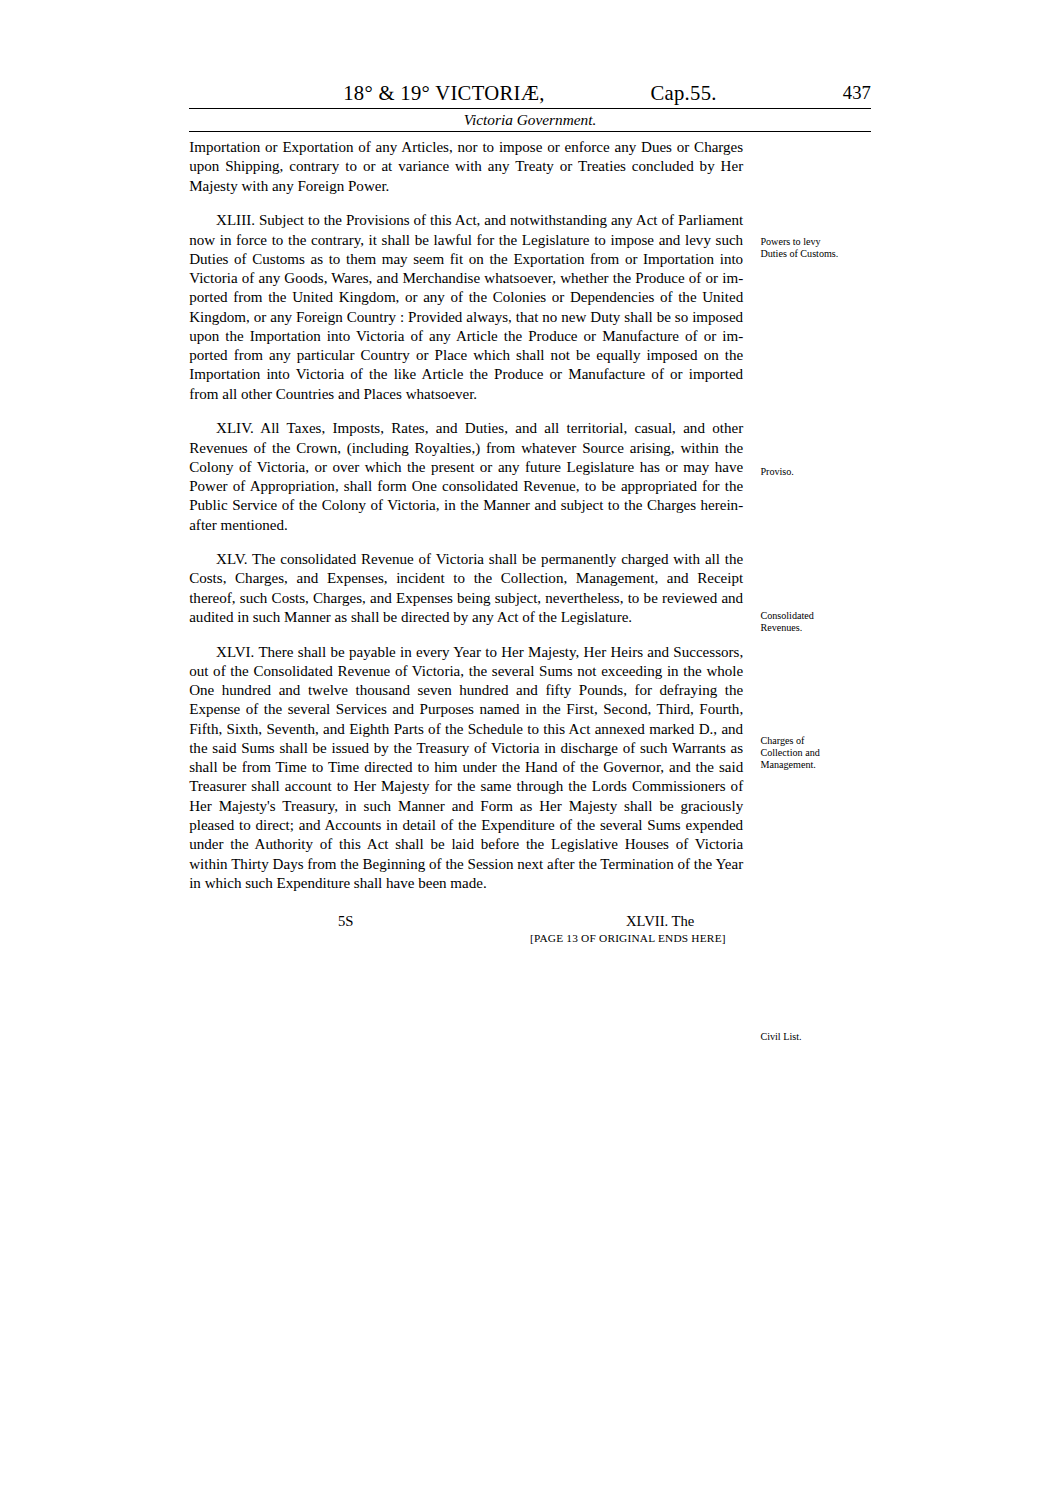18° & 19° VICTORIÆ, Cap.55.
437
Victoria Government.
Importation or Exportation of any Articles, nor to impose or enforce any Dues or Charges upon Shipping, contrary to or at variance with any Treaty or Treaties concluded by Her Majesty with any Foreign Power.
XLIII. Subject to the Provisions of this Act, and notwithstanding any Act of Parliament now in force to the contrary, it shall be lawful for the Legislature to impose and levy such Duties of Customs as to them may seem fit on the Exportation from or Importation into Victoria of any Goods, Wares, and Merchandise whatsoever, whether the Produce of or imported from the United Kingdom, or any of the Colonies or Dependencies of the United Kingdom, or any Foreign Country : Provided always, that no new Duty shall be so imposed upon the Importation into Victoria of any Article the Produce or Manufacture of or imported from any particular Country or Place which shall not be equally imposed on the Importation into Victoria of the like Article the Produce or Manufacture of or imported from all other Countries and Places whatsoever.
XLIV. All Taxes, Imposts, Rates, and Duties, and all territorial, casual, and other Revenues of the Crown, (including Royalties,) from whatever Source arising, within the Colony of Victoria, or over which the present or any future Legislature has or may have Power of Appropriation, shall form One consolidated Revenue, to be appropriated for the Public Service of the Colony of Victoria, in the Manner and subject to the Charges herein-after mentioned.
XLV. The consolidated Revenue of Victoria shall be permanently charged with all the Costs, Charges, and Expenses, incident to the Collection, Management, and Receipt thereof, such Costs, Charges, and Expenses being subject, nevertheless, to be reviewed and audited in such Manner as shall be directed by any Act of the Legislature.
XLVI. There shall be payable in every Year to Her Majesty, Her Heirs and Successors, out of the Consolidated Revenue of Victoria, the several Sums not exceeding in the whole One hundred and twelve thousand seven hundred and fifty Pounds, for defraying the Expense of the several Services and Purposes named in the First, Second, Third, Fourth, Fifth, Sixth, Seventh, and Eighth Parts of the Schedule to this Act annexed marked D., and the said Sums shall be issued by the Treasury of Victoria in discharge of such Warrants as shall be from Time to Time directed to him under the Hand of the Governor, and the said Treasurer shall account to Her Majesty for the same through the Lords Commissioners of Her Majesty's Treasury, in such Manner and Form as Her Majesty shall be graciously pleased to direct; and Accounts in detail of the Expenditure of the several Sums expended under the Authority of this Act shall be laid before the Legislative Houses of Victoria within Thirty Days from the Beginning of the Session next after the Termination of the Year in which such Expenditure shall have been made.
Powers to levy
Duties of Customs.
Proviso.
Consolidated
Revenues.
Charges of
Collection and
Management.
Civil List.
5S
XLVII. The
[PAGE 13 OF ORIGINAL ENDS HERE]